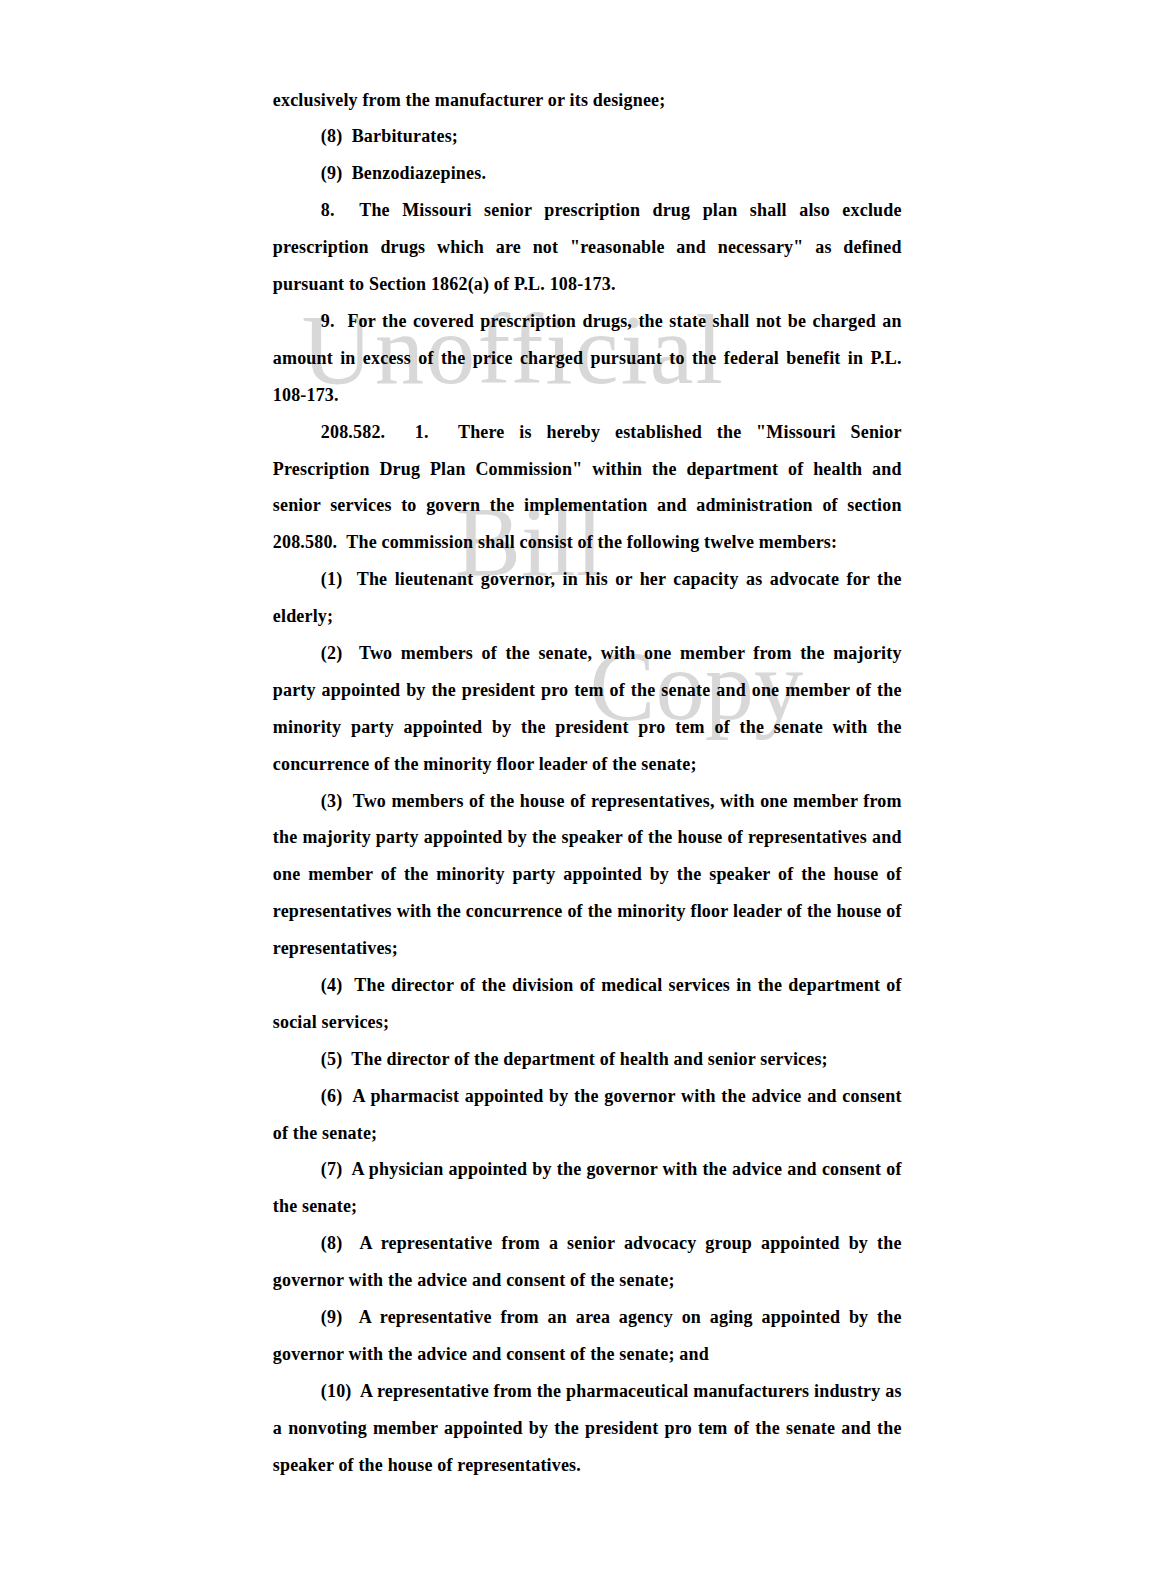Unofficial
Bill
Copy
exclusively from the manufacturer or its designee;
(8) Barbiturates;
(9) Benzodiazepines.
8. The Missouri senior prescription drug plan shall also exclude prescription drugs which are not "reasonable and necessary" as defined pursuant to Section 1862(a) of P.L. 108-173.
9. For the covered prescription drugs, the state shall not be charged an amount in excess of the price charged pursuant to the federal benefit in P.L. 108-173.
208.582. 1. There is hereby established the "Missouri Senior Prescription Drug Plan Commission" within the department of health and senior services to govern the implementation and administration of section 208.580. The commission shall consist of the following twelve members:
(1) The lieutenant governor, in his or her capacity as advocate for the elderly;
(2) Two members of the senate, with one member from the majority party appointed by the president pro tem of the senate and one member of the minority party appointed by the president pro tem of the senate with the concurrence of the minority floor leader of the senate;
(3) Two members of the house of representatives, with one member from the majority party appointed by the speaker of the house of representatives and one member of the minority party appointed by the speaker of the house of representatives with the concurrence of the minority floor leader of the house of representatives;
(4) The director of the division of medical services in the department of social services;
(5) The director of the department of health and senior services;
(6) A pharmacist appointed by the governor with the advice and consent of the senate;
(7) A physician appointed by the governor with the advice and consent of the senate;
(8) A representative from a senior advocacy group appointed by the governor with the advice and consent of the senate;
(9) A representative from an area agency on aging appointed by the governor with the advice and consent of the senate; and
(10) A representative from the pharmaceutical manufacturers industry as a nonvoting member appointed by the president pro tem of the senate and the speaker of the house of representatives.